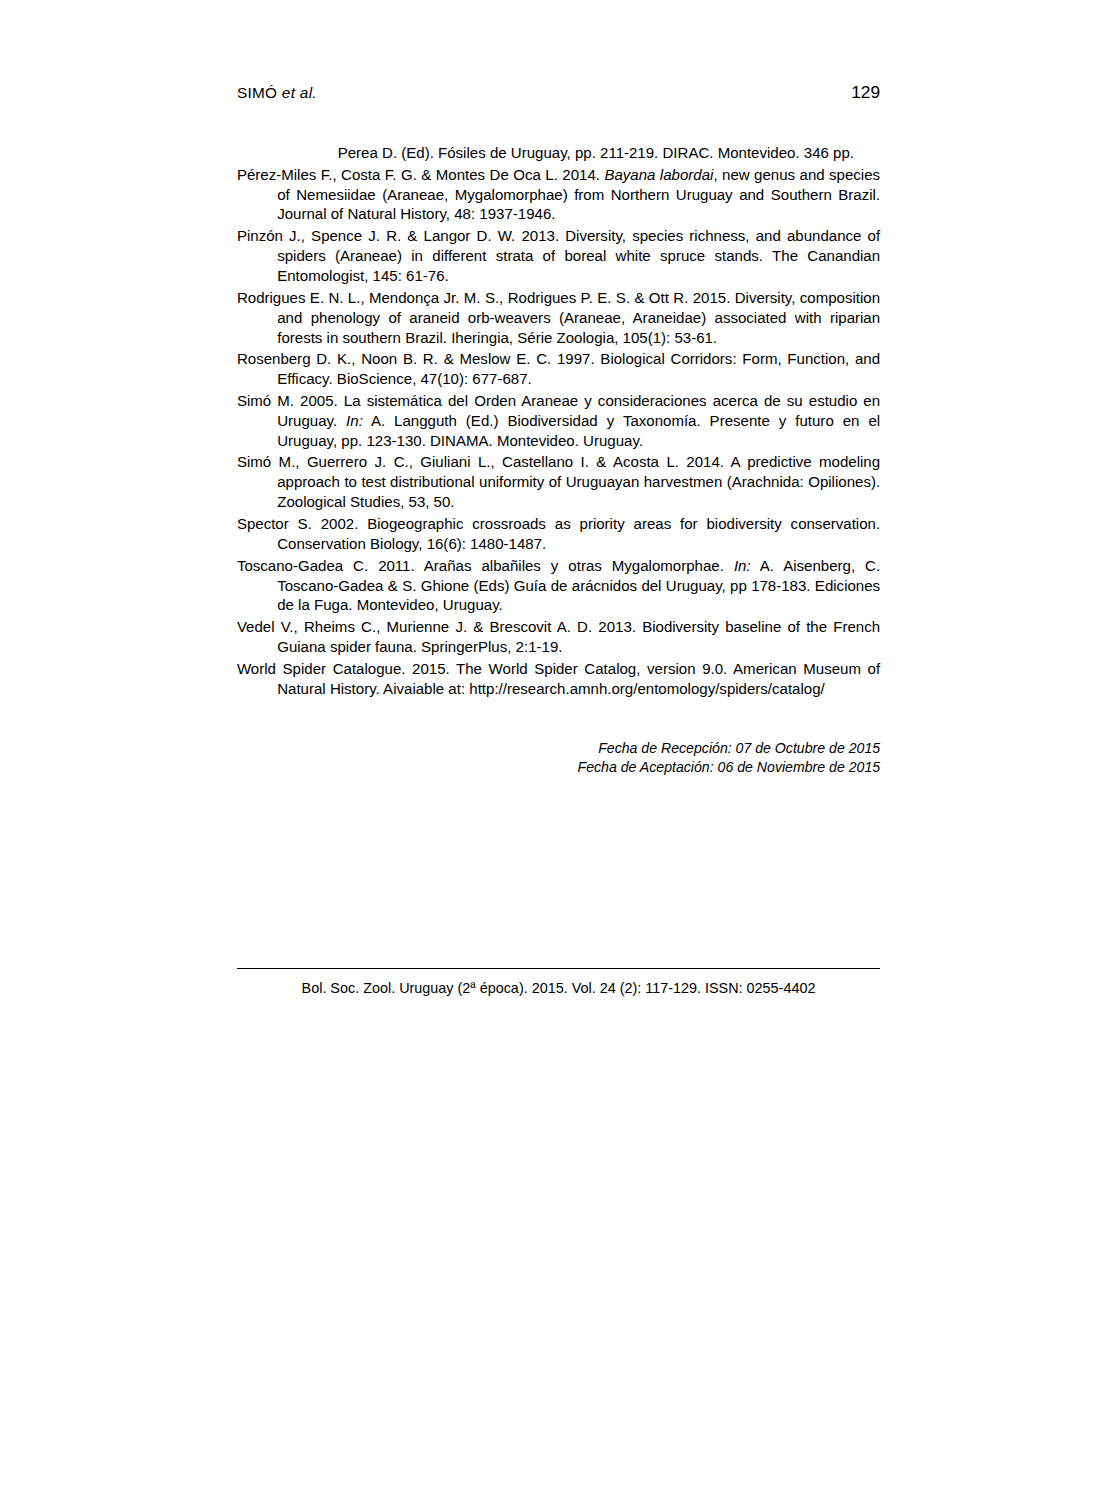SIMÓ et al.
129
Perea D. (Ed). Fósiles de Uruguay, pp. 211-219. DIRAC. Montevideo. 346 pp.
Pérez-Miles F., Costa F. G. & Montes De Oca L. 2014. Bayana labordai, new genus and species of Nemesiidae (Araneae, Mygalomorphae) from Northern Uruguay and Southern Brazil. Journal of Natural History, 48: 1937-1946.
Pinzón J., Spence J. R. & Langor D. W. 2013. Diversity, species richness, and abundance of spiders (Araneae) in different strata of boreal white spruce stands. The Canandian Entomologist, 145: 61-76.
Rodrigues E. N. L., Mendonça Jr. M. S., Rodrigues P. E. S. & Ott R. 2015. Diversity, composition and phenology of araneid orb-weavers (Araneae, Araneidae) associated with riparian forests in southern Brazil. Iheringia, Série Zoologia, 105(1): 53-61.
Rosenberg D. K., Noon B. R. & Meslow E. C. 1997. Biological Corridors: Form, Function, and Efficacy. BioScience, 47(10): 677-687.
Simó M. 2005. La sistemática del Orden Araneae y consideraciones acerca de su estudio en Uruguay. In: A. Langguth (Ed.) Biodiversidad y Taxonomía. Presente y futuro en el Uruguay, pp. 123-130. DINAMA. Montevideo. Uruguay.
Simó M., Guerrero J. C., Giuliani L., Castellano I. & Acosta L. 2014. A predictive modeling approach to test distributional uniformity of Uruguayan harvestmen (Arachnida: Opiliones). Zoological Studies, 53, 50.
Spector S. 2002. Biogeographic crossroads as priority areas for biodiversity conservation. Conservation Biology, 16(6): 1480-1487.
Toscano-Gadea C. 2011. Arañas albañiles y otras Mygalomorphae. In: A. Aisenberg, C. Toscano-Gadea & S. Ghione (Eds) Guía de arácnidos del Uruguay, pp 178-183. Ediciones de la Fuga. Montevideo, Uruguay.
Vedel V., Rheims C., Murienne J. & Brescovit A. D. 2013. Biodiversity baseline of the French Guiana spider fauna. SpringerPlus, 2:1-19.
World Spider Catalogue. 2015. The World Spider Catalog, version 9.0. American Museum of Natural History. Aivaiable at: http://research.amnh.org/entomology/spiders/catalog/
Fecha de Recepción: 07 de Octubre de 2015
Fecha de Aceptación: 06 de Noviembre de 2015
Bol. Soc. Zool. Uruguay (2ª época). 2015. Vol. 24 (2): 117-129. ISSN: 0255-4402